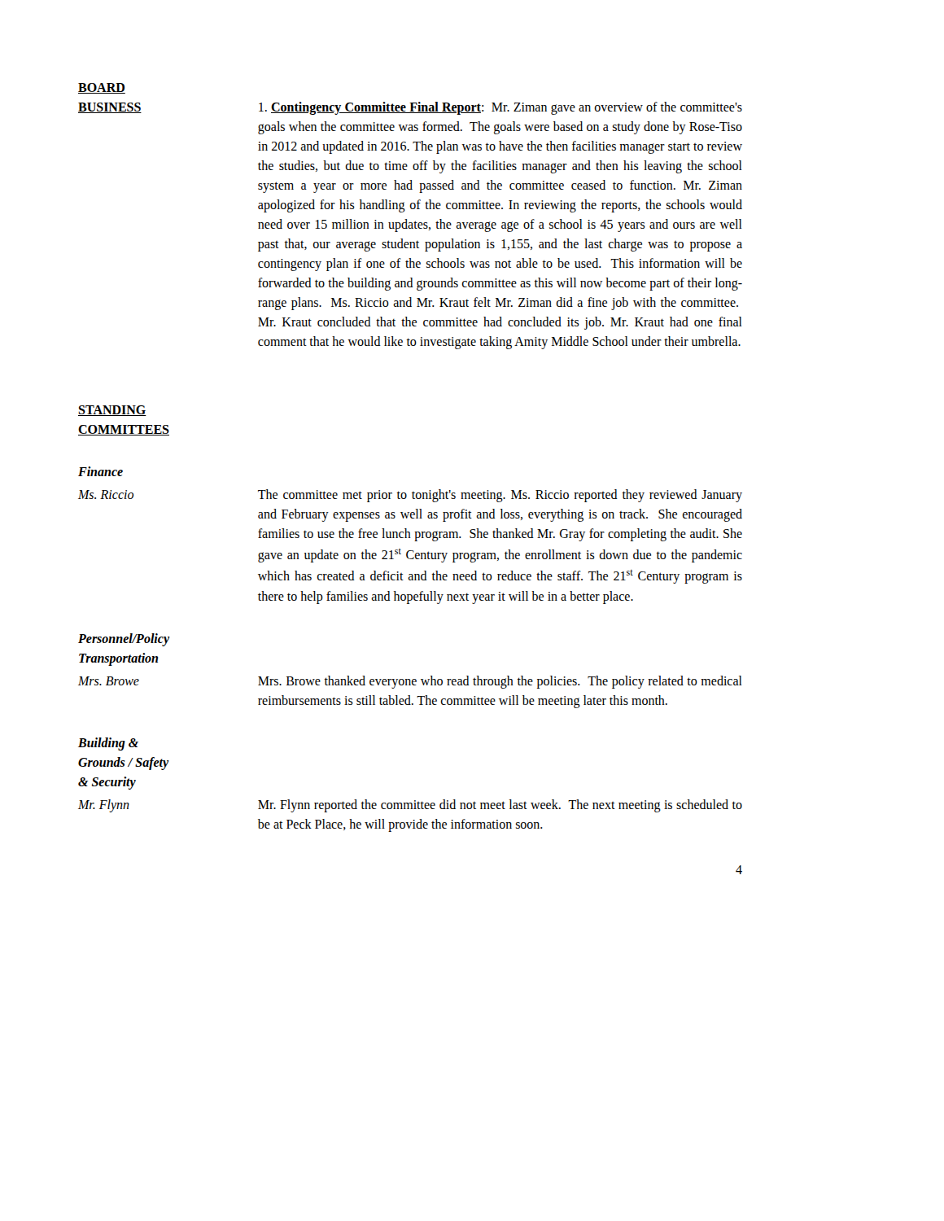BOARD
BUSINESS
1. Contingency Committee Final Report: Mr. Ziman gave an overview of the committee's goals when the committee was formed. The goals were based on a study done by Rose-Tiso in 2012 and updated in 2016. The plan was to have the then facilities manager start to review the studies, but due to time off by the facilities manager and then his leaving the school system a year or more had passed and the committee ceased to function. Mr. Ziman apologized for his handling of the committee. In reviewing the reports, the schools would need over 15 million in updates, the average age of a school is 45 years and ours are well past that, our average student population is 1,155, and the last charge was to propose a contingency plan if one of the schools was not able to be used. This information will be forwarded to the building and grounds committee as this will now become part of their long-range plans. Ms. Riccio and Mr. Kraut felt Mr. Ziman did a fine job with the committee. Mr. Kraut concluded that the committee had concluded its job. Mr. Kraut had one final comment that he would like to investigate taking Amity Middle School under their umbrella.
STANDING
COMMITTEES
Finance
Ms. Riccio
The committee met prior to tonight's meeting. Ms. Riccio reported they reviewed January and February expenses as well as profit and loss, everything is on track. She encouraged families to use the free lunch program. She thanked Mr. Gray for completing the audit. She gave an update on the 21st Century program, the enrollment is down due to the pandemic which has created a deficit and the need to reduce the staff. The 21st Century program is there to help families and hopefully next year it will be in a better place.
Personnel/Policy
Transportation
Mrs. Browe
Mrs. Browe thanked everyone who read through the policies. The policy related to medical reimbursements is still tabled. The committee will be meeting later this month.
Building &
Grounds / Safety
& Security
Mr. Flynn
Mr. Flynn reported the committee did not meet last week. The next meeting is scheduled to be at Peck Place, he will provide the information soon.
4